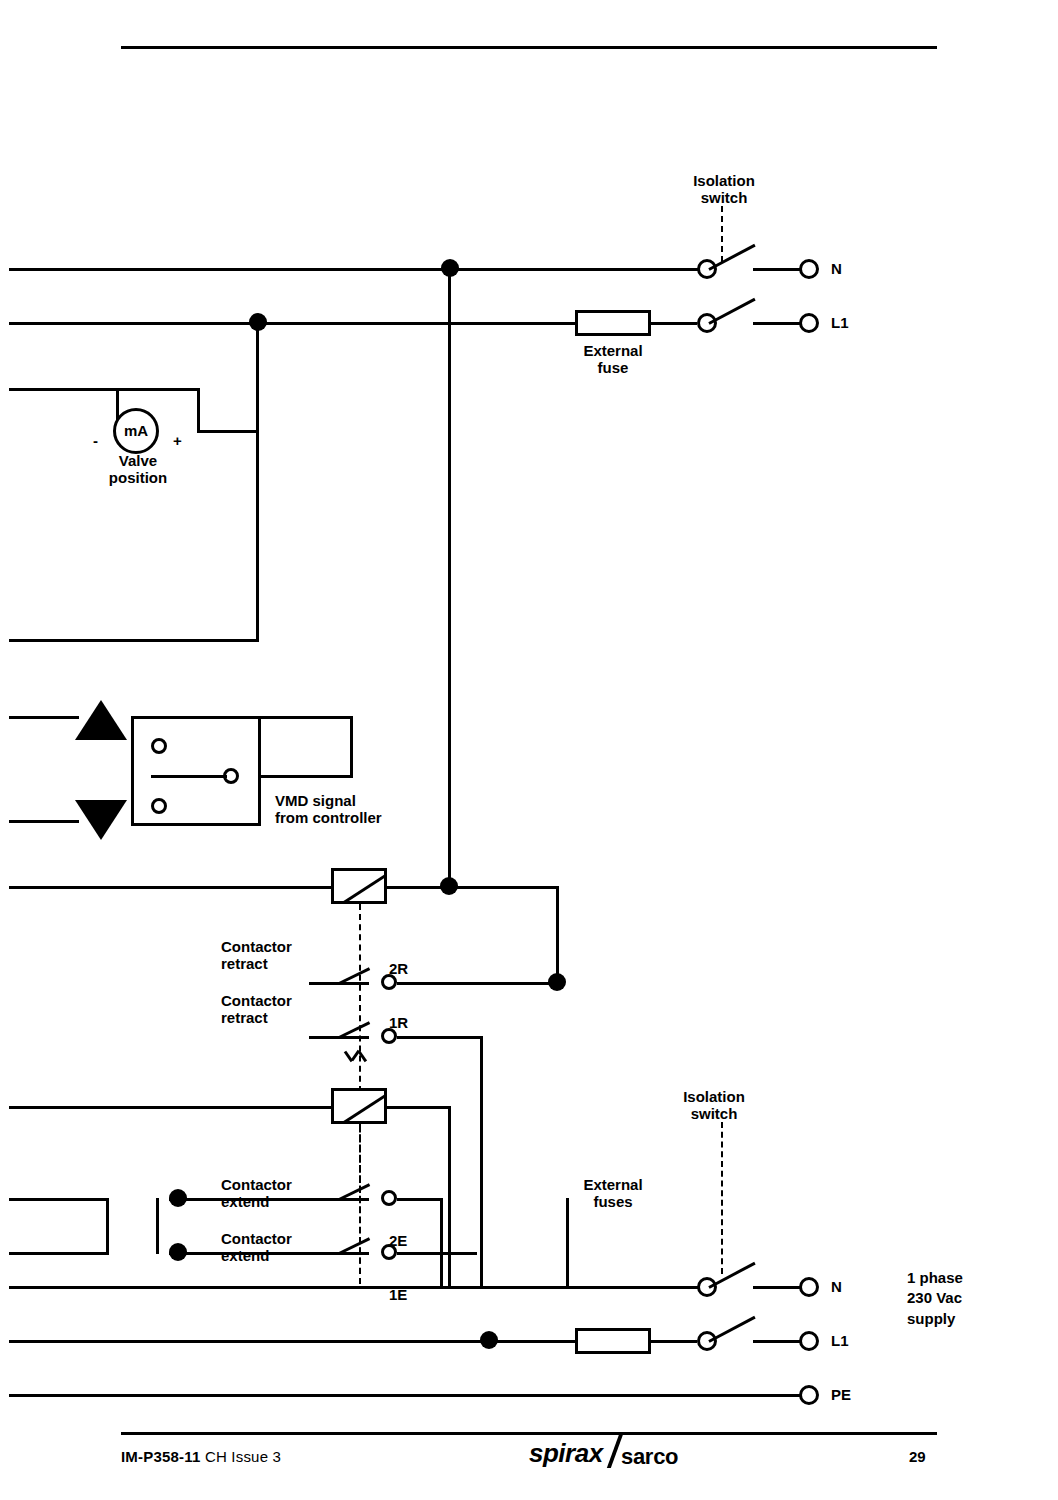N
L1
Isolation
switch
External
fuse
mA
-
+
Valve
position
VMD signal
from controller
Contactor
retract
Contactor
retract
2R
1R
Contactor
extend
Contactor
extend
2E
1E
N
L1
PE
Isolation
switch
External
fuses
1 phase
230 Vac
supply
IM-P358-11 CH Issue 3
spirax sarco
29